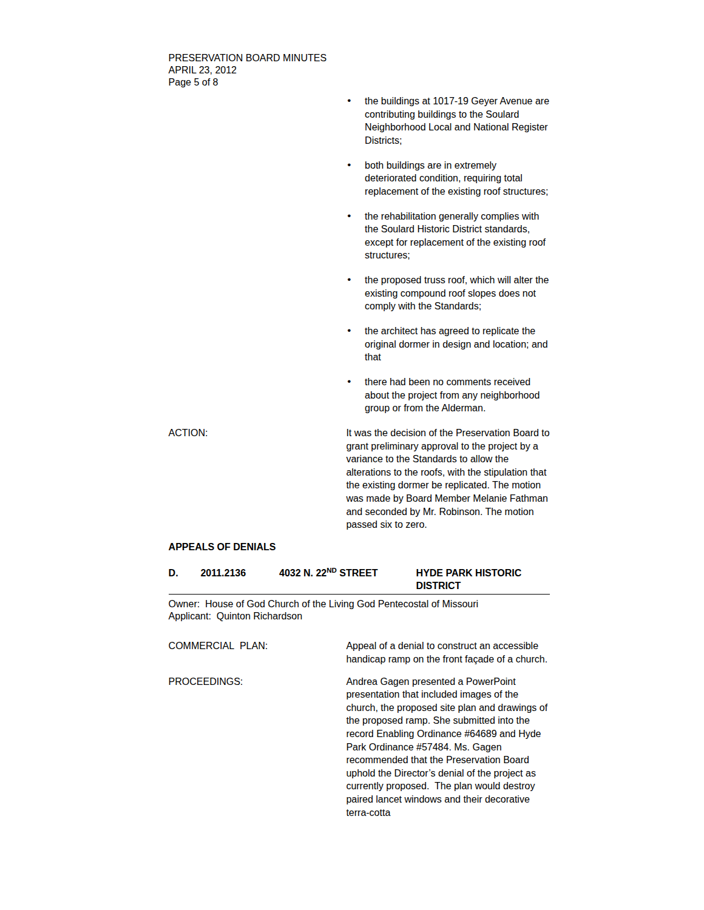PRESERVATION BOARD MINUTES
APRIL 23, 2012
Page 5 of 8
the buildings at 1017-19 Geyer Avenue are contributing buildings to the Soulard Neighborhood Local and National Register Districts;
both buildings are in extremely deteriorated condition, requiring total replacement of the existing roof structures;
the rehabilitation generally complies with the Soulard Historic District standards, except for replacement of the existing roof structures;
the proposed truss roof, which will alter the existing compound roof slopes does not comply with the Standards;
the architect has agreed to replicate the original dormer in design and location; and that
there had been no comments received about the project from any neighborhood group or from the Alderman.
ACTION:
It was the decision of the Preservation Board to grant preliminary approval to the project by a variance to the Standards to allow the alterations to the roofs, with the stipulation that the existing dormer be replicated. The motion was made by Board Member Melanie Fathman and seconded by Mr. Robinson. The motion passed six to zero.
APPEALS OF DENIALS
D. 2011.2136 4032 N. 22ND STREET HYDE PARK HISTORIC DISTRICT
Owner: House of God Church of the Living God Pentecostal of Missouri
Applicant: Quinton Richardson
COMMERCIAL PLAN:
Appeal of a denial to construct an accessible handicap ramp on the front façade of a church.
PROCEEDINGS:
Andrea Gagen presented a PowerPoint presentation that included images of the church, the proposed site plan and drawings of the proposed ramp. She submitted into the record Enabling Ordinance #64689 and Hyde Park Ordinance #57484. Ms. Gagen recommended that the Preservation Board uphold the Director’s denial of the project as currently proposed. The plan would destroy paired lancet windows and their decorative terra-cotta